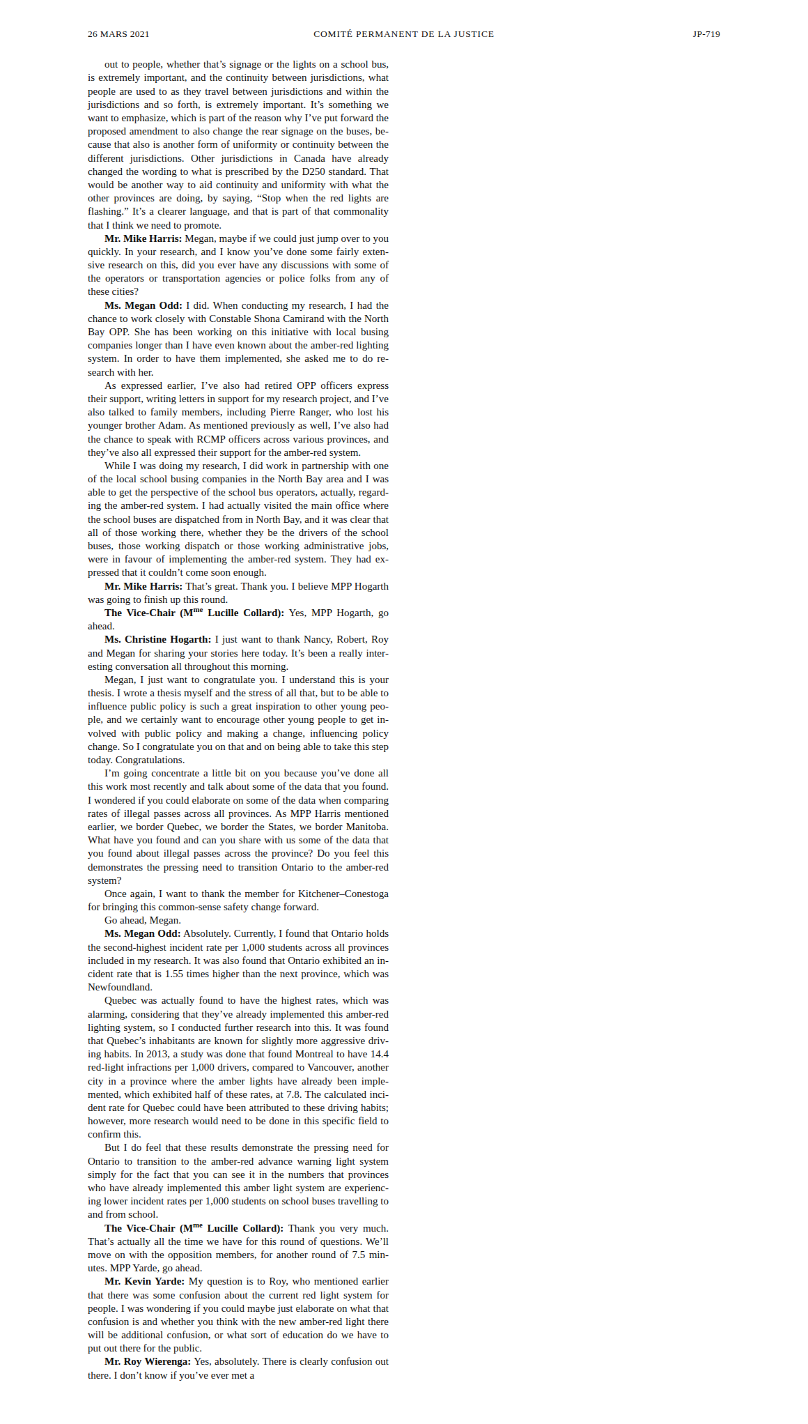26 MARS 2021
Comité permanent de la justice
JP-719
out to people, whether that’s signage or the lights on a school bus, is extremely important, and the continuity between jurisdictions, what people are used to as they travel between jurisdictions and within the jurisdictions and so forth, is extremely important. It’s something we want to emphasize, which is part of the reason why I’ve put forward the proposed amendment to also change the rear signage on the buses, because that also is another form of uniformity or continuity between the different jurisdictions. Other jurisdictions in Canada have already changed the wording to what is prescribed by the D250 standard. That would be another way to aid continuity and uniformity with what the other provinces are doing, by saying, “Stop when the red lights are flashing.” It’s a clearer language, and that is part of that commonality that I think we need to promote.
Mr. Mike Harris: Megan, maybe if we could just jump over to you quickly. In your research, and I know you’ve done some fairly extensive research on this, did you ever have any discussions with some of the operators or transportation agencies or police folks from any of these cities?
Ms. Megan Odd: I did. When conducting my research, I had the chance to work closely with Constable Shona Camirand with the North Bay OPP. She has been working on this initiative with local busing companies longer than I have even known about the amber-red lighting system. In order to have them implemented, she asked me to do research with her.
As expressed earlier, I’ve also had retired OPP officers express their support, writing letters in support for my research project, and I’ve also talked to family members, including Pierre Ranger, who lost his younger brother Adam. As mentioned previously as well, I’ve also had the chance to speak with RCMP officers across various provinces, and they’ve also all expressed their support for the amber-red system.
While I was doing my research, I did work in partnership with one of the local school busing companies in the North Bay area and I was able to get the perspective of the school bus operators, actually, regarding the amber-red system. I had actually visited the main office where the school buses are dispatched from in North Bay, and it was clear that all of those working there, whether they be the drivers of the school buses, those working dispatch or those working administrative jobs, were in favour of implementing the amber-red system. They had expressed that it couldn’t come soon enough.
Mr. Mike Harris: That’s great. Thank you. I believe MPP Hogarth was going to finish up this round.
The Vice-Chair (Mme Lucille Collard): Yes, MPP Hogarth, go ahead.
Ms. Christine Hogarth: I just want to thank Nancy, Robert, Roy and Megan for sharing your stories here today. It’s been a really interesting conversation all throughout this morning.
Megan, I just want to congratulate you. I understand this is your thesis. I wrote a thesis myself and the stress of all that, but to be able to influence public policy is such a great inspiration to other young people, and we certainly want to encourage other young people to get involved with public policy and making a change, influencing policy change. So I congratulate you on that and on being able to take this step today. Congratulations.
I’m going concentrate a little bit on you because you’ve done all this work most recently and talk about some of the data that you found. I wondered if you could elaborate on some of the data when comparing rates of illegal passes across all provinces. As MPP Harris mentioned earlier, we border Quebec, we border the States, we border Manitoba. What have you found and can you share with us some of the data that you found about illegal passes across the province? Do you feel this demonstrates the pressing need to transition Ontario to the amber-red system?
Once again, I want to thank the member for Kitchener–Conestoga for bringing this common-sense safety change forward.
Go ahead, Megan.
Ms. Megan Odd: Absolutely. Currently, I found that Ontario holds the second-highest incident rate per 1,000 students across all provinces included in my research. It was also found that Ontario exhibited an incident rate that is 1.55 times higher than the next province, which was Newfoundland.
Quebec was actually found to have the highest rates, which was alarming, considering that they’ve already implemented this amber-red lighting system, so I conducted further research into this. It was found that Quebec’s inhabitants are known for slightly more aggressive driving habits. In 2013, a study was done that found Montreal to have 14.4 red-light infractions per 1,000 drivers, compared to Vancouver, another city in a province where the amber lights have already been implemented, which exhibited half of these rates, at 7.8. The calculated incident rate for Quebec could have been attributed to these driving habits; however, more research would need to be done in this specific field to confirm this.
But I do feel that these results demonstrate the pressing need for Ontario to transition to the amber-red advance warning light system simply for the fact that you can see it in the numbers that provinces who have already implemented this amber light system are experiencing lower incident rates per 1,000 students on school buses travelling to and from school.
The Vice-Chair (Mme Lucille Collard): Thank you very much. That’s actually all the time we have for this round of questions. We’ll move on with the opposition members, for another round of 7.5 minutes. MPP Yarde, go ahead.
Mr. Kevin Yarde: My question is to Roy, who mentioned earlier that there was some confusion about the current red light system for people. I was wondering if you could maybe just elaborate on what that confusion is and whether you think with the new amber-red light there will be additional confusion, or what sort of education do we have to put out there for the public.
Mr. Roy Wierenga: Yes, absolutely. There is clearly confusion out there. I don’t know if you’ve ever met a